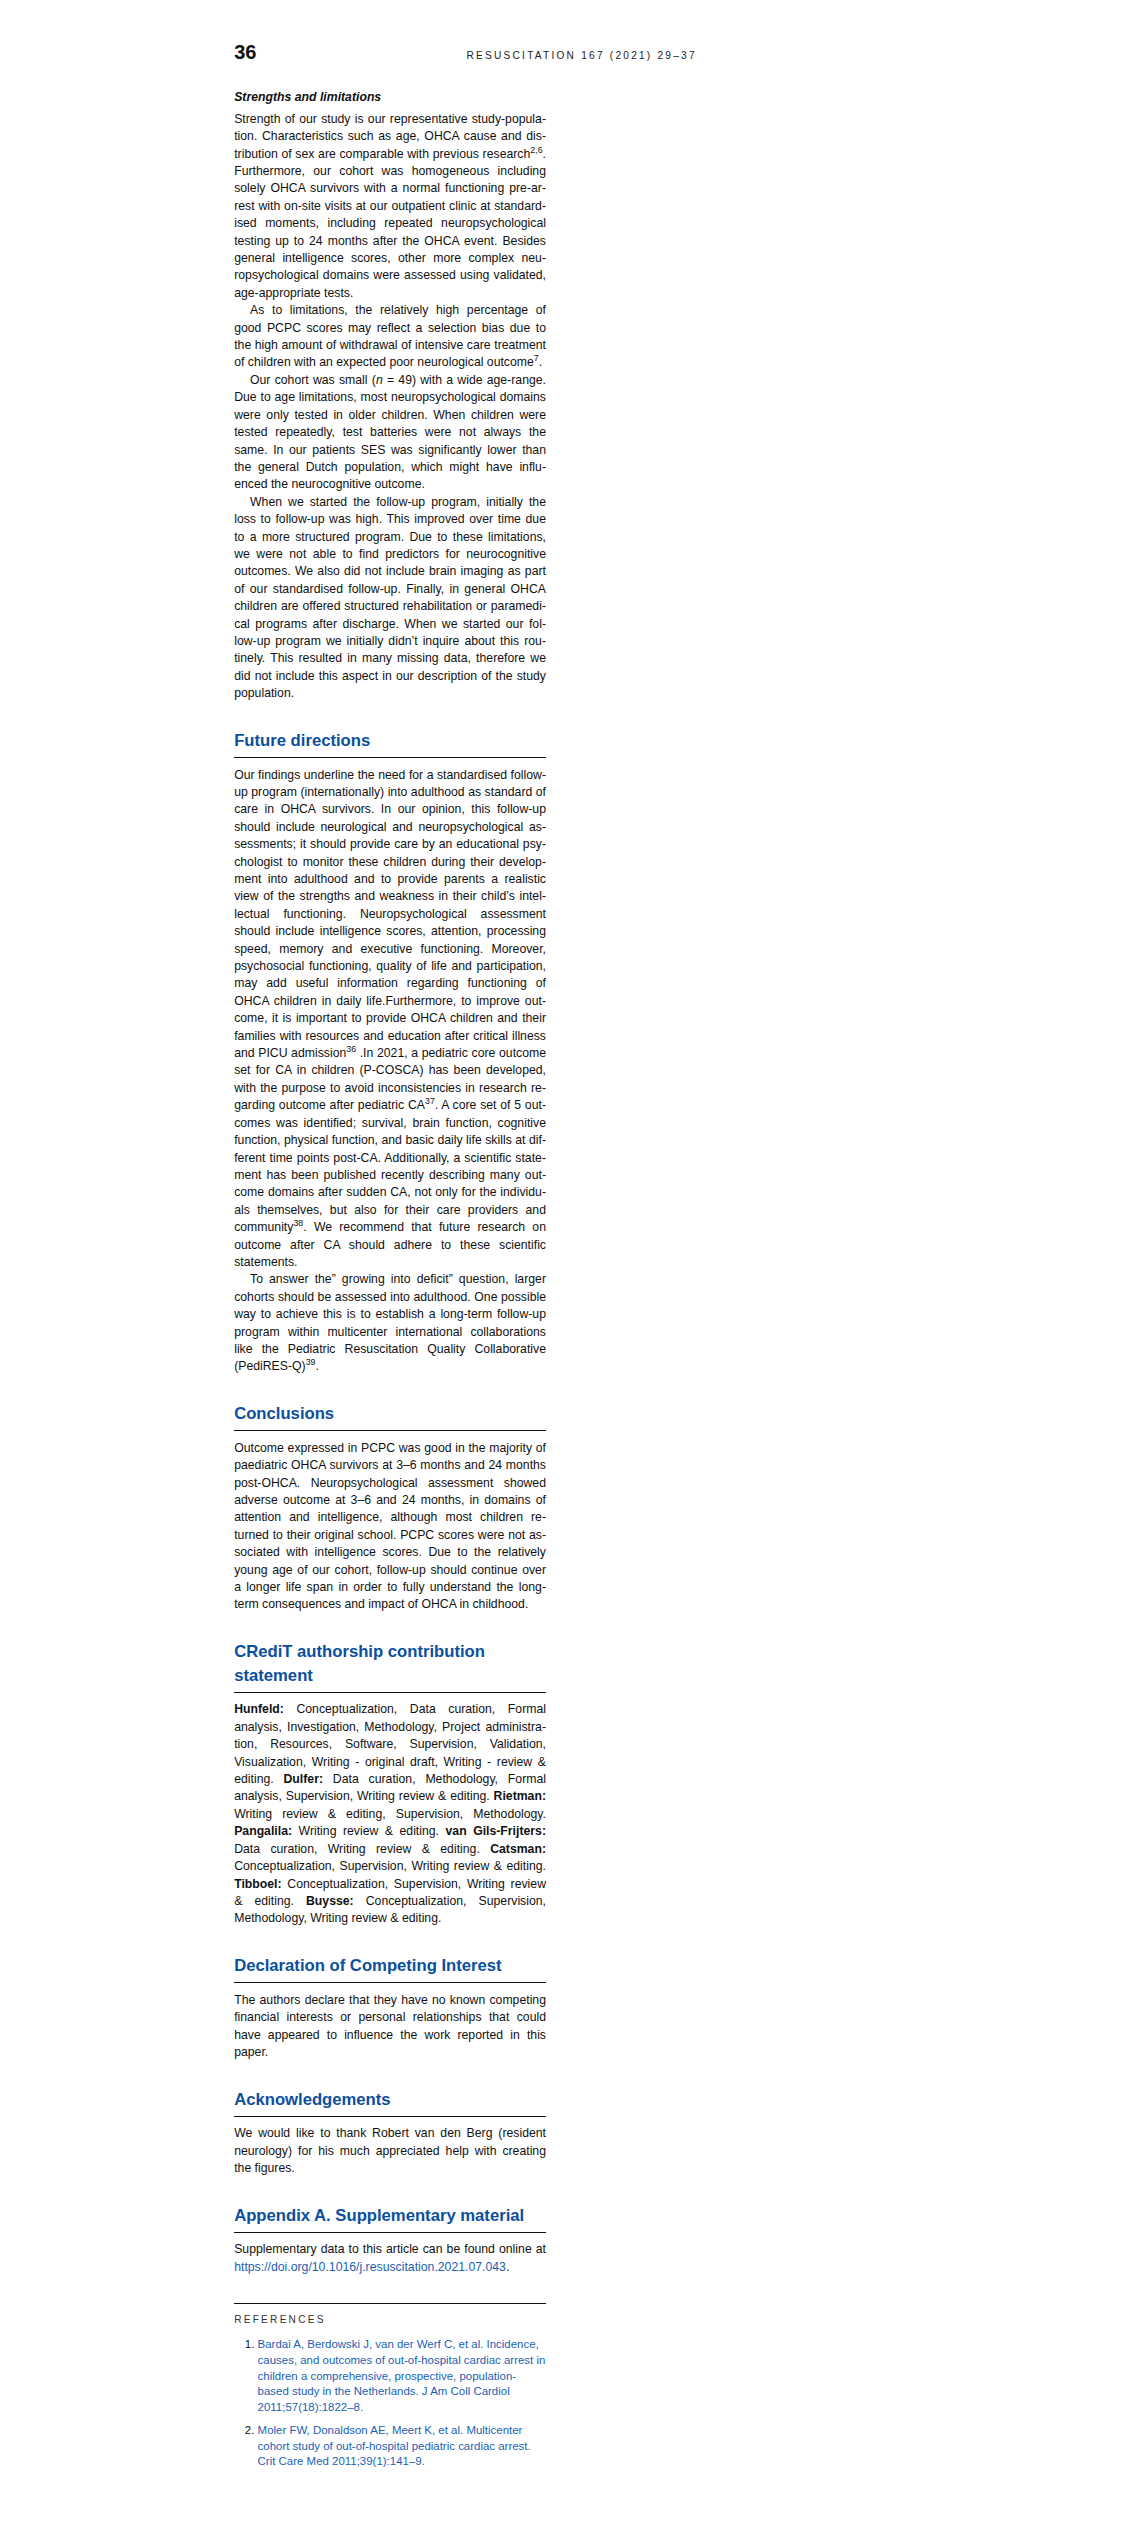36
Resuscitation 167 (2021) 29–37
Strengths and limitations
Strength of our study is our representative study-population. Characteristics such as age, OHCA cause and distribution of sex are comparable with previous research2,6. Furthermore, our cohort was homogeneous including solely OHCA survivors with a normal functioning pre-arrest with on-site visits at our outpatient clinic at standardised moments, including repeated neuropsychological testing up to 24 months after the OHCA event. Besides general intelligence scores, other more complex neuropsychological domains were assessed using validated, age-appropriate tests.
As to limitations, the relatively high percentage of good PCPC scores may reflect a selection bias due to the high amount of withdrawal of intensive care treatment of children with an expected poor neurological outcome7.
Our cohort was small (n = 49) with a wide age-range. Due to age limitations, most neuropsychological domains were only tested in older children. When children were tested repeatedly, test batteries were not always the same. In our patients SES was significantly lower than the general Dutch population, which might have influenced the neurocognitive outcome.
When we started the follow-up program, initially the loss to follow-up was high. This improved over time due to a more structured program. Due to these limitations, we were not able to find predictors for neurocognitive outcomes. We also did not include brain imaging as part of our standardised follow-up. Finally, in general OHCA children are offered structured rehabilitation or paramedical programs after discharge. When we started our follow-up program we initially didn’t inquire about this routinely. This resulted in many missing data, therefore we did not include this aspect in our description of the study population.
Future directions
Our findings underline the need for a standardised follow-up program (internationally) into adulthood as standard of care in OHCA survivors. In our opinion, this follow-up should include neurological and neuropsychological assessments; it should provide care by an educational psychologist to monitor these children during their development into adulthood and to provide parents a realistic view of the strengths and weakness in their child’s intellectual functioning. Neuropsychological assessment should include intelligence scores, attention, processing speed, memory and executive functioning. Moreover, psychosocial functioning, quality of life and participation, may add useful information regarding functioning of OHCA children in daily life.Furthermore, to improve outcome, it is important to provide OHCA children and their families with resources and education after critical illness and PICU admission36 .In 2021, a pediatric core outcome set for CA in children (P-COSCA) has been developed, with the purpose to avoid inconsistencies in research regarding outcome after pediatric CA37. A core set of 5 outcomes was identified; survival, brain function, cognitive function, physical function, and basic daily life skills at different time points post-CA. Additionally, a scientific statement has been published recently describing many outcome domains after sudden CA, not only for the individuals themselves, but also for their care providers and community38. We recommend that future research on outcome after CA should adhere to these scientific statements.
To answer the” growing into deficit” question, larger cohorts should be assessed into adulthood. One possible way to achieve this is to establish a long-term follow-up program within multicenter international collaborations like the Pediatric Resuscitation Quality Collaborative (PediRES-Q)39.
Conclusions
Outcome expressed in PCPC was good in the majority of paediatric OHCA survivors at 3–6 months and 24 months post-OHCA. Neuropsychological assessment showed adverse outcome at 3–6 and 24 months, in domains of attention and intelligence, although most children returned to their original school. PCPC scores were not associated with intelligence scores. Due to the relatively young age of our cohort, follow-up should continue over a longer life span in order to fully understand the long-term consequences and impact of OHCA in childhood.
CRediT authorship contribution statement
Hunfeld: Conceptualization, Data curation, Formal analysis, Investigation, Methodology, Project administration, Resources, Software, Supervision, Validation, Visualization, Writing - original draft, Writing - review & editing. Dulfer: Data curation, Methodology, Formal analysis, Supervision, Writing review & editing. Rietman: Writing review & editing, Supervision, Methodology. Pangalila: Writing review & editing. van Gils-Frijters: Data curation, Writing review & editing. Catsman: Conceptualization, Supervision, Writing review & editing. Tibboel: Conceptualization, Supervision, Writing review & editing. Buysse: Conceptualization, Supervision, Methodology, Writing review & editing.
Declaration of Competing Interest
The authors declare that they have no known competing financial interests or personal relationships that could have appeared to influence the work reported in this paper.
Acknowledgements
We would like to thank Robert van den Berg (resident neurology) for his much appreciated help with creating the figures.
Appendix A. Supplementary material
Supplementary data to this article can be found online at https://doi.org/10.1016/j.resuscitation.2021.07.043.
References
Bardai A, Berdowski J, van der Werf C, et al. Incidence, causes, and outcomes of out-of-hospital cardiac arrest in children a comprehensive, prospective, population-based study in the Netherlands. J Am Coll Cardiol 2011;57(18):1822–8.
Moler FW, Donaldson AE, Meert K, et al. Multicenter cohort study of out-of-hospital pediatric cardiac arrest. Crit Care Med 2011;39(1):141–9.